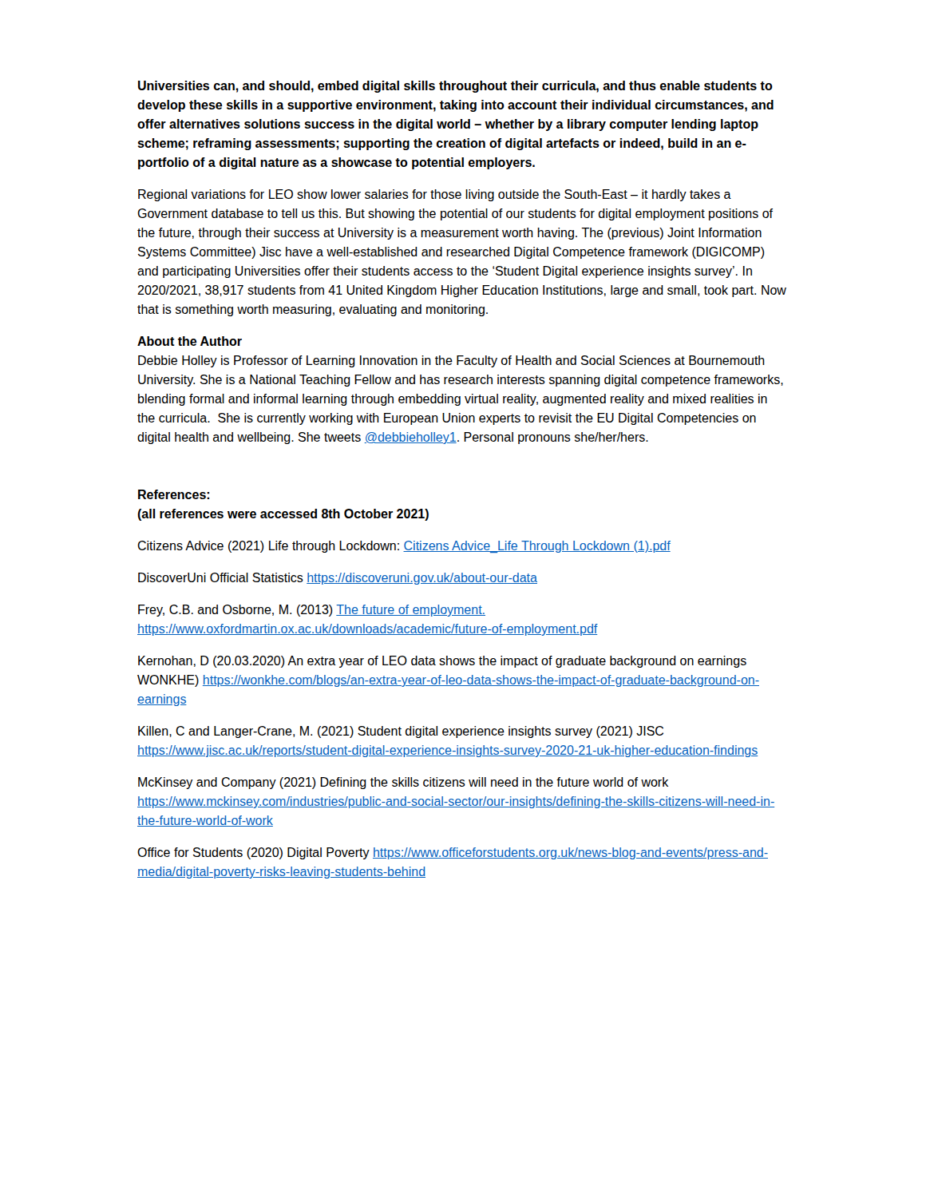Universities can, and should, embed digital skills throughout their curricula, and thus enable students to develop these skills in a supportive environment, taking into account their individual circumstances, and offer alternatives solutions success in the digital world – whether by a library computer lending laptop scheme; reframing assessments; supporting the creation of digital artefacts or indeed, build in an e-portfolio of a digital nature as a showcase to potential employers.
Regional variations for LEO show lower salaries for those living outside the South-East – it hardly takes a Government database to tell us this. But showing the potential of our students for digital employment positions of the future, through their success at University is a measurement worth having. The (previous) Joint Information Systems Committee) Jisc have a well-established and researched Digital Competence framework (DIGICOMP) and participating Universities offer their students access to the ‘Student Digital experience insights survey’. In 2020/2021, 38,917 students from 41 United Kingdom Higher Education Institutions, large and small, took part. Now that is something worth measuring, evaluating and monitoring.
About the Author
Debbie Holley is Professor of Learning Innovation in the Faculty of Health and Social Sciences at Bournemouth University. She is a National Teaching Fellow and has research interests spanning digital competence frameworks, blending formal and informal learning through embedding virtual reality, augmented reality and mixed realities in the curricula. She is currently working with European Union experts to revisit the EU Digital Competencies on digital health and wellbeing. She tweets @debbieholley1. Personal pronouns she/her/hers.
References:
(all references were accessed 8th October 2021)
Citizens Advice (2021) Life through Lockdown: Citizens Advice_Life Through Lockdown (1).pdf
DiscoverUni Official Statistics https://discoveruni.gov.uk/about-our-data
Frey, C.B. and Osborne, M. (2013) The future of employment.
https://www.oxfordmartin.ox.ac.uk/downloads/academic/future-of-employment.pdf
Kernohan, D (20.03.2020) An extra year of LEO data shows the impact of graduate background on earnings WONKHE) https://wonkhe.com/blogs/an-extra-year-of-leo-data-shows-the-impact-of-graduate-background-on-earnings
Killen, C and Langer-Crane, M. (2021) Student digital experience insights survey (2021) JISC https://www.jisc.ac.uk/reports/student-digital-experience-insights-survey-2020-21-uk-higher-education-findings
McKinsey and Company (2021) Defining the skills citizens will need in the future world of work https://www.mckinsey.com/industries/public-and-social-sector/our-insights/defining-the-skills-citizens-will-need-in-the-future-world-of-work
Office for Students (2020) Digital Poverty https://www.officeforstudents.org.uk/news-blog-and-events/press-and-media/digital-poverty-risks-leaving-students-behind